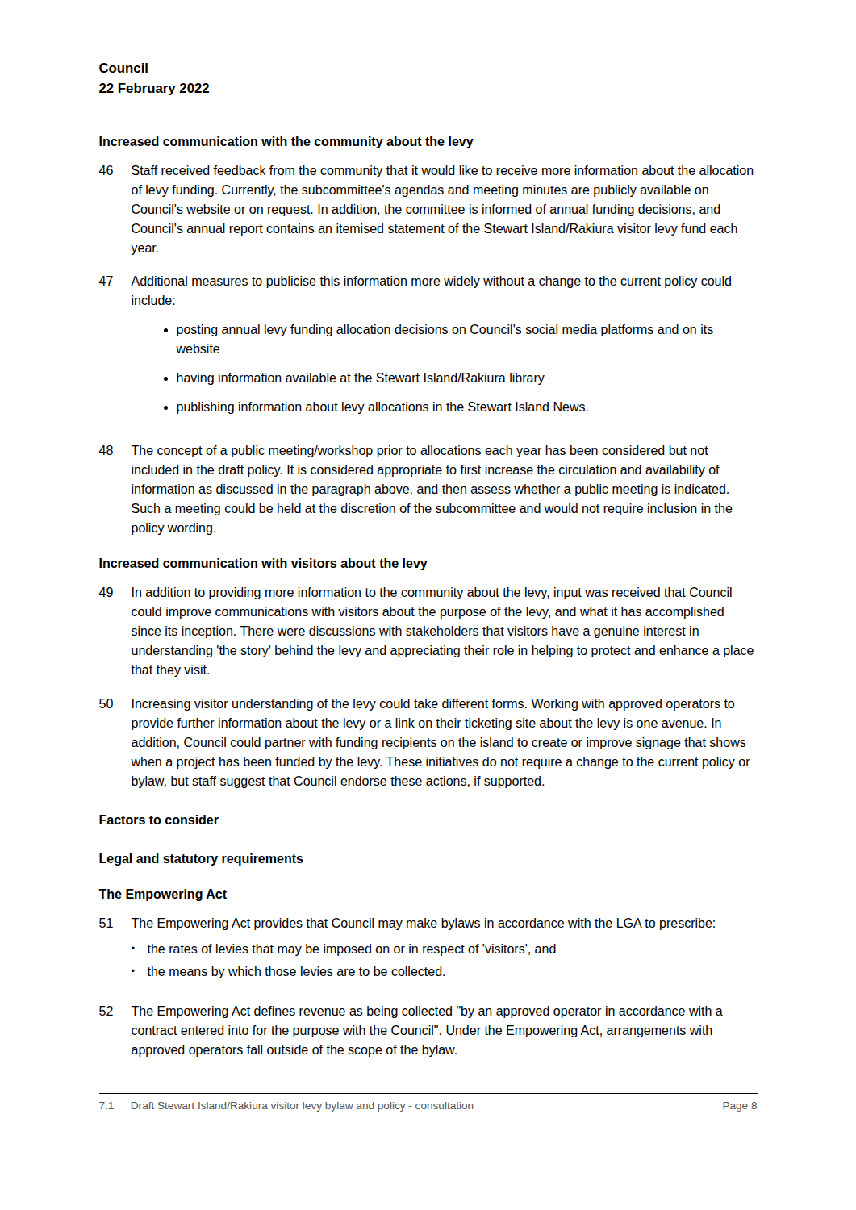Council
22 February 2022
Increased communication with the community about the levy
46
Staff received feedback from the community that it would like to receive more information about the allocation of levy funding. Currently, the subcommittee's agendas and meeting minutes are publicly available on Council's website or on request. In addition, the committee is informed of annual funding decisions, and Council's annual report contains an itemised statement of the Stewart Island/Rakiura visitor levy fund each year.
47
Additional measures to publicise this information more widely without a change to the current policy could include:
posting annual levy funding allocation decisions on Council's social media platforms and on its website
having information available at the Stewart Island/Rakiura library
publishing information about levy allocations in the Stewart Island News.
48
The concept of a public meeting/workshop prior to allocations each year has been considered but not included in the draft policy. It is considered appropriate to first increase the circulation and availability of information as discussed in the paragraph above, and then assess whether a public meeting is indicated. Such a meeting could be held at the discretion of the subcommittee and would not require inclusion in the policy wording.
Increased communication with visitors about the levy
49
In addition to providing more information to the community about the levy, input was received that Council could improve communications with visitors about the purpose of the levy, and what it has accomplished since its inception. There were discussions with stakeholders that visitors have a genuine interest in understanding 'the story' behind the levy and appreciating their role in helping to protect and enhance a place that they visit.
50
Increasing visitor understanding of the levy could take different forms. Working with approved operators to provide further information about the levy or a link on their ticketing site about the levy is one avenue. In addition, Council could partner with funding recipients on the island to create or improve signage that shows when a project has been funded by the levy. These initiatives do not require a change to the current policy or bylaw, but staff suggest that Council endorse these actions, if supported.
Factors to consider
Legal and statutory requirements
The Empowering Act
51
The Empowering Act provides that Council may make bylaws in accordance with the LGA to prescribe:
the rates of levies that may be imposed on or in respect of 'visitors', and
the means by which those levies are to be collected.
52
The Empowering Act defines revenue as being collected "by an approved operator in accordance with a contract entered into for the purpose with the Council". Under the Empowering Act, arrangements with approved operators fall outside of the scope of the bylaw.
7.1 Draft Stewart Island/Rakiura visitor levy bylaw and policy - consultation
Page 8